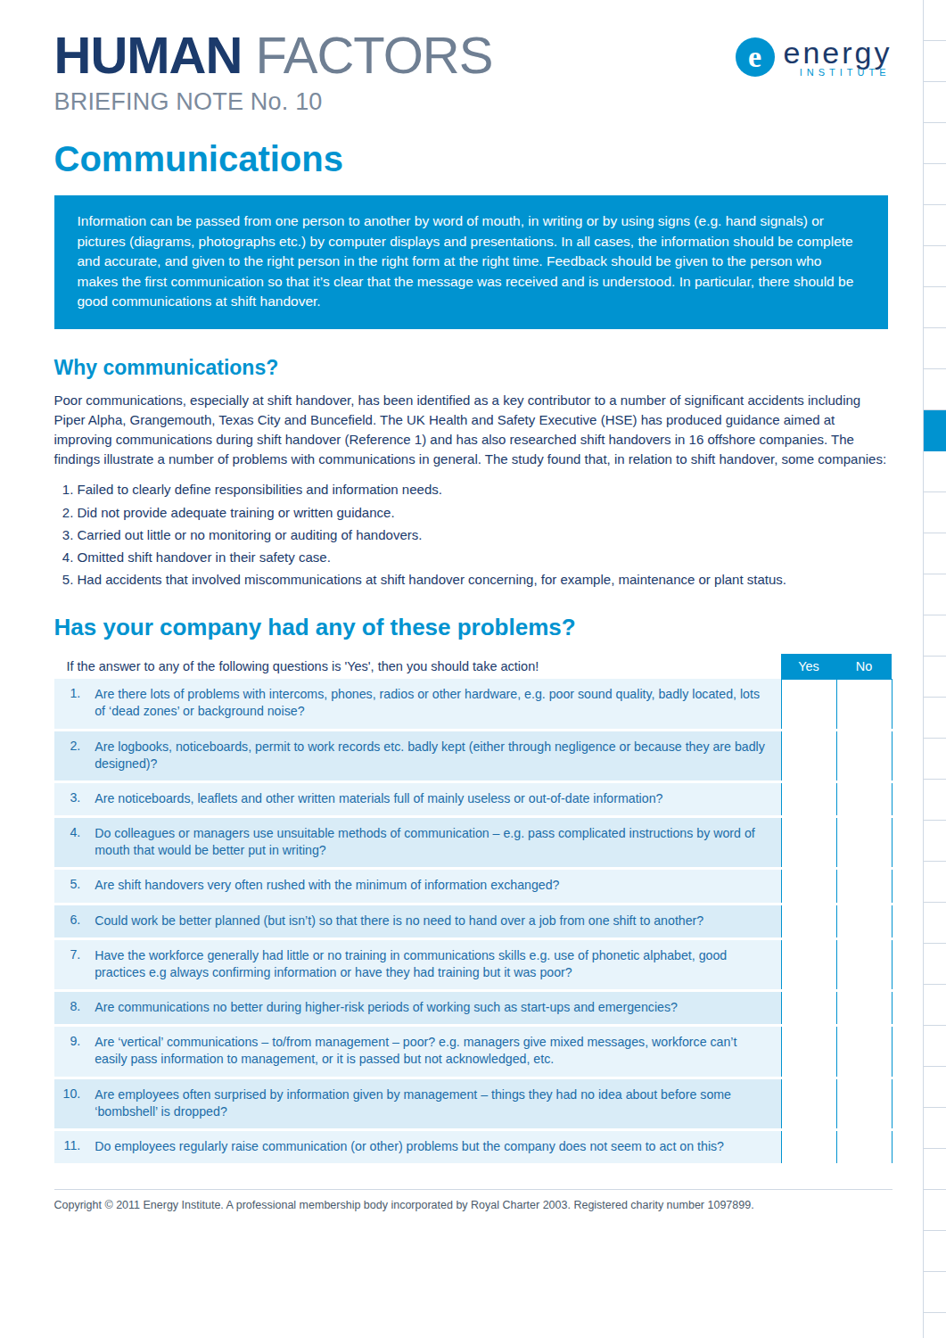HUMAN FACTORS
BRIEFING NOTE No. 10
e
energy
INSTITUTE
Communications
Information can be passed from one person to another by word of mouth, in writing or by using signs (e.g. hand signals) or pictures (diagrams, photographs etc.) by computer displays and presentations. In all cases, the information should be complete and accurate, and given to the right person in the right form at the right time. Feedback should be given to the person who makes the first communication so that it’s clear that the message was received and is understood. In particular, there should be good communications at shift handover.
Why communications?
Poor communications, especially at shift handover, has been identified as a key contributor to a number of significant accidents including Piper Alpha, Grangemouth, Texas City and Buncefield. The UK Health and Safety Executive (HSE) has produced guidance aimed at improving communications during shift handover (Reference 1) and has also researched shift handovers in 16 offshore companies. The findings illustrate a number of problems with communications in general. The study found that, in relation to shift handover, some companies:
Failed to clearly define responsibilities and information needs.
Did not provide adequate training or written guidance.
Carried out little or no monitoring or auditing of handovers.
Omitted shift handover in their safety case.
Had accidents that involved miscommunications at shift handover concerning, for example, maintenance or plant status.
Has your company had any of these problems?
| If the answer to any of the following questions is 'Yes', then you should take action! | Yes | No |
| --- | --- | --- |
| 1. | Are there lots of problems with intercoms, phones, radios or other hardware, e.g. poor sound quality, badly located, lots of ‘dead zones’ or background noise? | | |
| 2. | Are logbooks, noticeboards, permit to work records etc. badly kept (either through negligence or because they are badly designed)? | | |
| 3. | Are noticeboards, leaflets and other written materials full of mainly useless or out-of-date information? | | |
| 4. | Do colleagues or managers use unsuitable methods of communication – e.g. pass complicated instructions by word of mouth that would be better put in writing? | | |
| 5. | Are shift handovers very often rushed with the minimum of information exchanged? | | |
| 6. | Could work be better planned (but isn’t) so that there is no need to hand over a job from one shift to another? | | |
| 7. | Have the workforce generally had little or no training in communications skills e.g. use of phonetic alphabet, good practices e.g always confirming information or have they had training but it was poor? | | |
| 8. | Are communications no better during higher-risk periods of working such as start-ups and emergencies? | | |
| 9. | Are ‘vertical’ communications – to/from management – poor? e.g. managers give mixed messages, workforce can’t easily pass information to management, or it is passed but not acknowledged, etc. | | |
| 10. | Are employees often surprised by information given by management – things they had no idea about before some ‘bombshell’ is dropped? | | |
| 11. | Do employees regularly raise communication (or other) problems but the company does not seem to act on this? | | |
Copyright © 2011 Energy Institute. A professional membership body incorporated by Royal Charter 2003. Registered charity number 1097899.